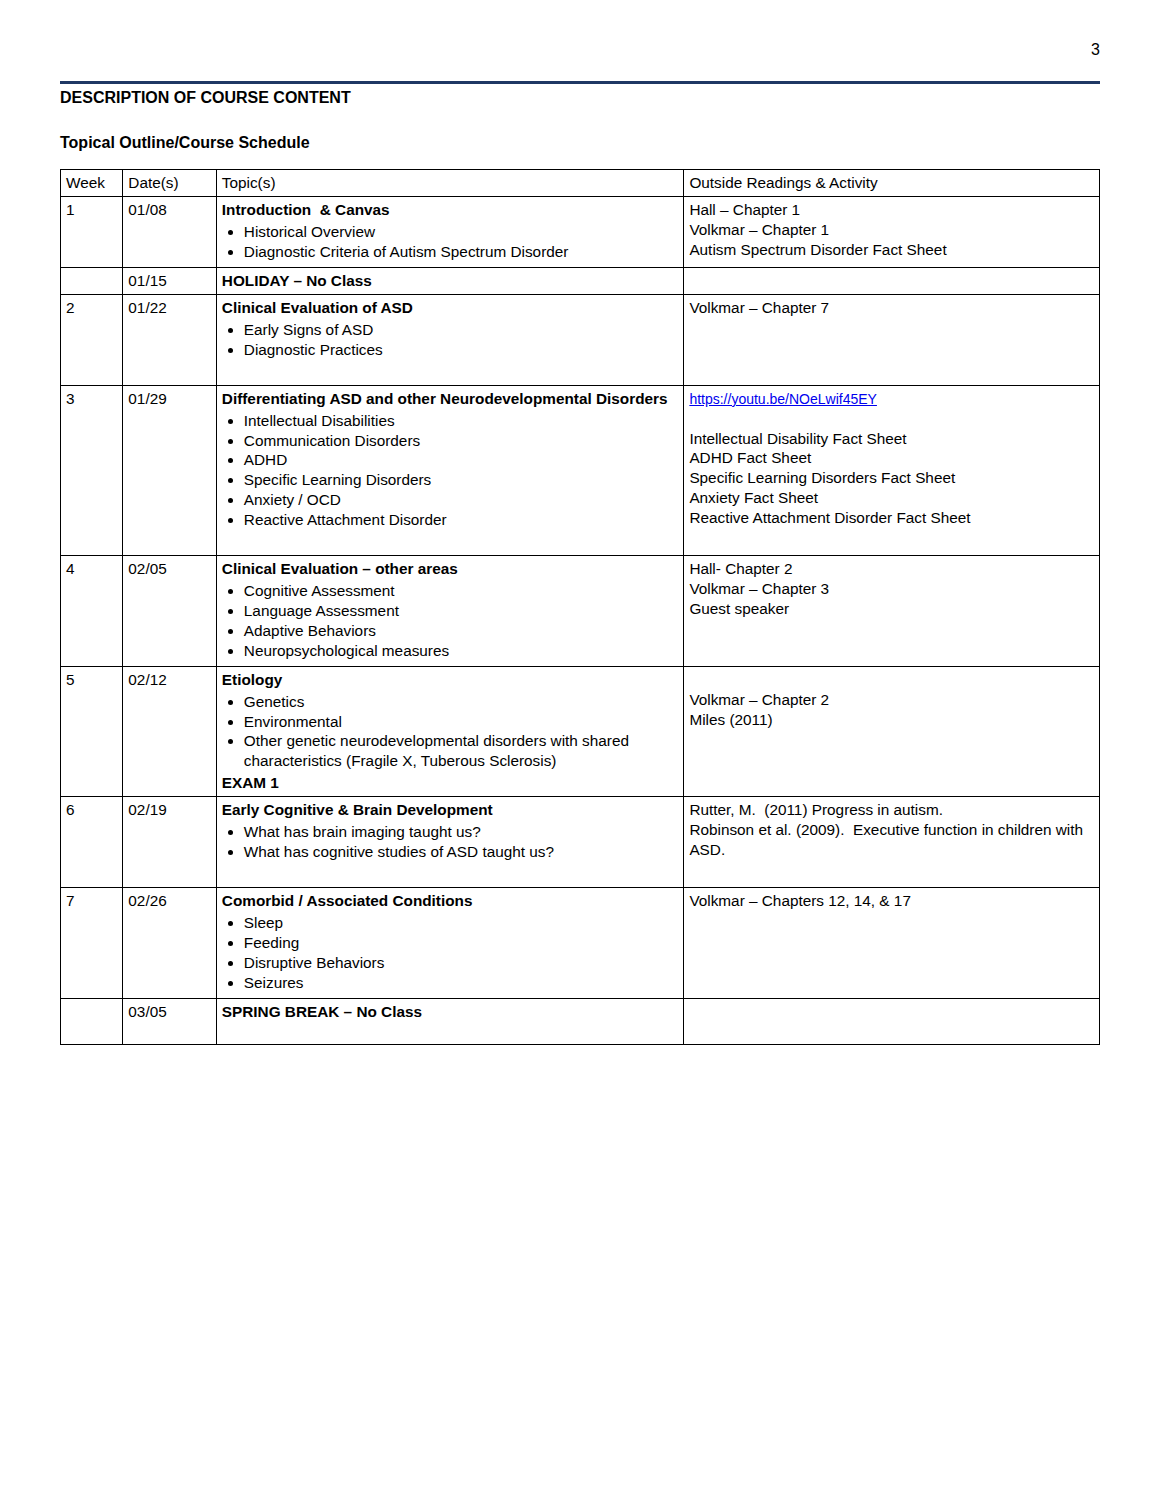3
DESCRIPTION OF COURSE CONTENT
Topical Outline/Course Schedule
| Week | Date(s) | Topic(s) | Outside Readings & Activity |
| --- | --- | --- | --- |
| 1 | 01/08 | Introduction & Canvas Historical Overview Diagnostic Criteria of Autism Spectrum Disorder | Hall – Chapter 1 Volkmar – Chapter 1 Autism Spectrum Disorder Fact Sheet |
| | 01/15 | HOLIDAY – No Class | |
| 2 | 01/22 | Clinical Evaluation of ASD Early Signs of ASD Diagnostic Practices | Volkmar – Chapter 7 |
| 3 | 01/29 | Differentiating ASD and other Neurodevelopmental Disorders Intellectual Disabilities Communication Disorders ADHD Specific Learning Disorders Anxiety / OCD Reactive Attachment Disorder | https://youtu.be/NOeLwif45EY Intellectual Disability Fact Sheet ADHD Fact Sheet Specific Learning Disorders Fact Sheet Anxiety Fact Sheet Reactive Attachment Disorder Fact Sheet |
| 4 | 02/05 | Clinical Evaluation – other areas Cognitive Assessment Language Assessment Adaptive Behaviors Neuropsychological measures | Hall- Chapter 2 Volkmar – Chapter 3 Guest speaker |
| 5 | 02/12 | Etiology Genetics Environmental Other genetic neurodevelopmental disorders with shared characteristics (Fragile X, Tuberous Sclerosis) EXAM 1 | Volkmar – Chapter 2 Miles (2011) |
| 6 | 02/19 | Early Cognitive & Brain Development What has brain imaging taught us? What has cognitive studies of ASD taught us? | Rutter, M. (2011) Progress in autism. Robinson et al. (2009). Executive function in children with ASD. |
| 7 | 02/26 | Comorbid / Associated Conditions Sleep Feeding Disruptive Behaviors Seizures | Volkmar – Chapters 12, 14, & 17 |
| | 03/05 | SPRING BREAK – No Class | |